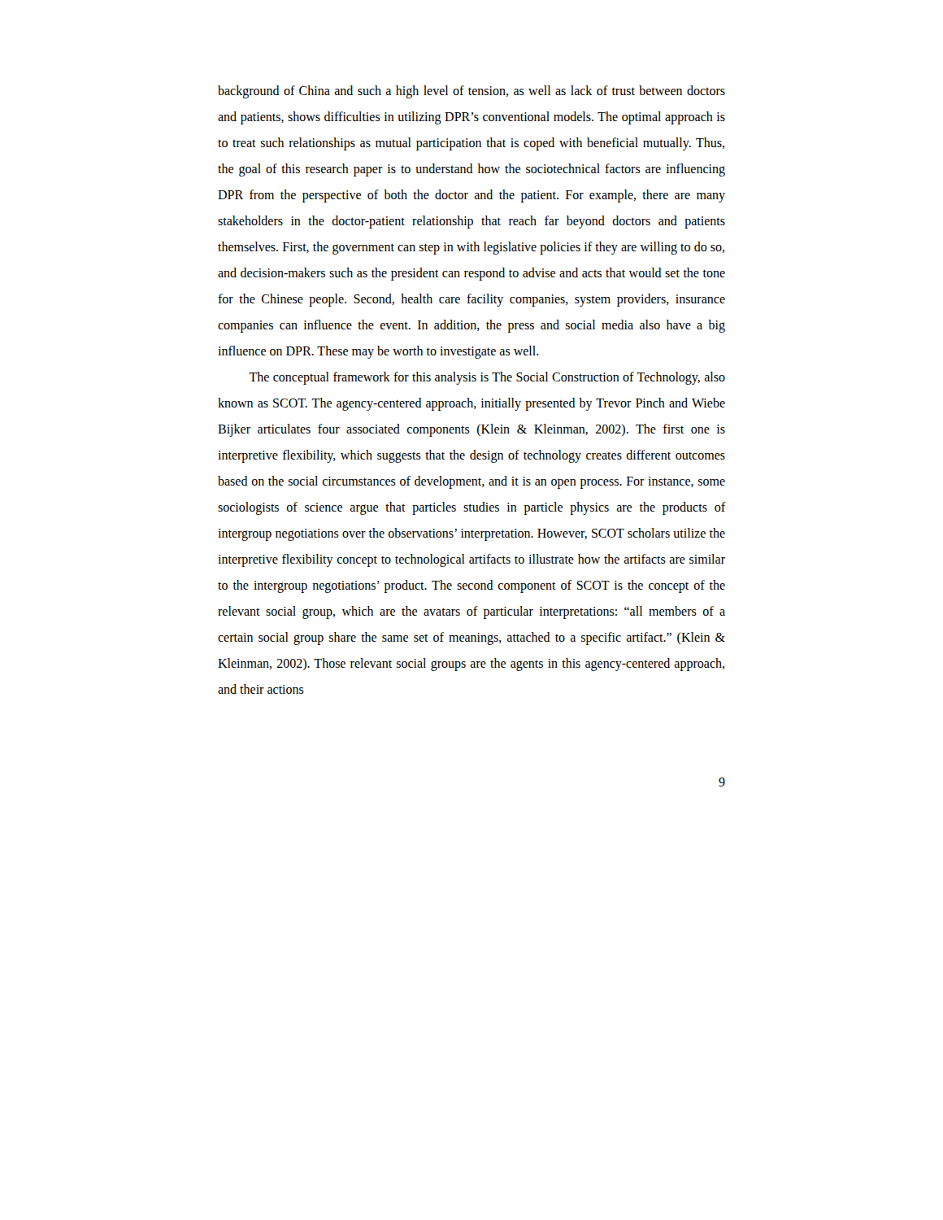background of China and such a high level of tension, as well as lack of trust between doctors and patients, shows difficulties in utilizing DPR’s conventional models. The optimal approach is to treat such relationships as mutual participation that is coped with beneficial mutually. Thus, the goal of this research paper is to understand how the sociotechnical factors are influencing DPR from the perspective of both the doctor and the patient. For example, there are many stakeholders in the doctor-patient relationship that reach far beyond doctors and patients themselves. First, the government can step in with legislative policies if they are willing to do so, and decision-makers such as the president can respond to advise and acts that would set the tone for the Chinese people. Second, health care facility companies, system providers, insurance companies can influence the event. In addition, the press and social media also have a big influence on DPR. These may be worth to investigate as well.
The conceptual framework for this analysis is The Social Construction of Technology, also known as SCOT. The agency-centered approach, initially presented by Trevor Pinch and Wiebe Bijker articulates four associated components (Klein & Kleinman, 2002). The first one is interpretive flexibility, which suggests that the design of technology creates different outcomes based on the social circumstances of development, and it is an open process. For instance, some sociologists of science argue that particles studies in particle physics are the products of intergroup negotiations over the observations’ interpretation. However, SCOT scholars utilize the interpretive flexibility concept to technological artifacts to illustrate how the artifacts are similar to the intergroup negotiations’ product. The second component of SCOT is the concept of the relevant social group, which are the avatars of particular interpretations: “all members of a certain social group share the same set of meanings, attached to a specific artifact.” (Klein & Kleinman, 2002). Those relevant social groups are the agents in this agency-centered approach, and their actions
9